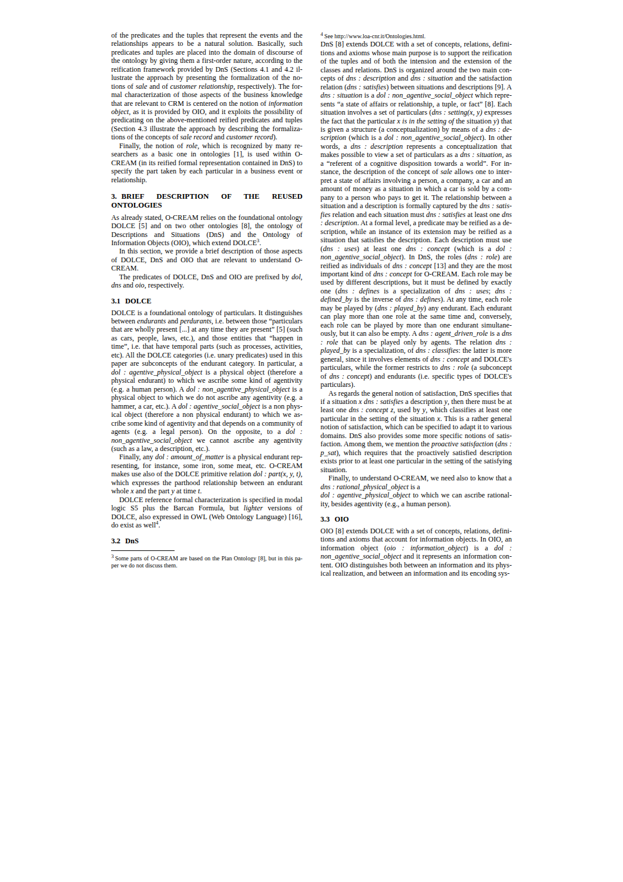of the predicates and the tuples that represent the events and the relationships appears to be a natural solution. Basically, such predicates and tuples are placed into the domain of discourse of the ontology by giving them a first-order nature, according to the reification framework provided by DnS (Sections 4.1 and 4.2 illustrate the approach by presenting the formalization of the notions of sale and of customer relationship, respectively). The formal characterization of those aspects of the business knowledge that are relevant to CRM is centered on the notion of information object, as it is provided by OIO, and it exploits the possibility of predicating on the above-mentioned reified predicates and tuples (Section 4.3 illustrate the approach by describing the formalizations of the concepts of sale record and customer record).
Finally, the notion of role, which is recognized by many researchers as a basic one in ontologies [1], is used within O-CREAM (in its reified formal representation contained in DnS) to specify the part taken by each particular in a business event or relationship.
3. BRIEF DESCRIPTION OF THE REUSED ONTOLOGIES
As already stated, O-CREAM relies on the foundational ontology DOLCE [5] and on two other ontologies [8], the ontology of Descriptions and Situations (DnS) and the Ontology of Information Objects (OIO), which extend DOLCE3.
In this section, we provide a brief description of those aspects of DOLCE, DnS and OIO that are relevant to understand O-CREAM.
The predicates of DOLCE, DnS and OIO are prefixed by dol, dns and oio, respectively.
3.1 DOLCE
DOLCE is a foundational ontology of particulars. It distinguishes between endurants and perdurants, i.e. between those “particulars that are wholly present [...] at any time they are present” [5] (such as cars, people, laws, etc.), and those entities that “happen in time”, i.e. that have temporal parts (such as processes, activities, etc). All the DOLCE categories (i.e. unary predicates) used in this paper are subconcepts of the endurant category. In particular, a dol : agentive_physical_object is a physical object (therefore a physical endurant) to which we ascribe some kind of agentivity (e.g. a human person). A dol : non_agentive_physical_object is a physical object to which we do not ascribe any agentivity (e.g. a hammer, a car, etc.). A dol : agentive_social_object is a non physical object (therefore a non physical endurant) to which we ascribe some kind of agentivity and that depends on a community of agents (e.g. a legal person). On the opposite, to a dol : non_agentive_social_object we cannot ascribe any agentivity (such as a law, a description, etc.).
Finally, any dol : amount_of_matter is a physical endurant representing, for instance, some iron, some meat, etc. O-CREAM makes use also of the DOLCE primitive relation dol : part(x, y, t), which expresses the parthood relationship between an endurant whole x and the part y at time t.
DOLCE reference formal characterization is specified in modal logic S5 plus the Barcan Formula, but lighter versions of DOLCE, also expressed in OWL (Web Ontology Language) [16], do exist as well4.
3.2 DnS
3 Some parts of O-CREAM are based on the Plan Ontology [8], but in this paper we do not discuss them.
4 See http://www.loa-cnr.it/Ontologies.html.
DnS [8] extends DOLCE with a set of concepts, relations, definitions and axioms whose main purpose is to support the reification of the tuples and of both the intension and the extension of the classes and relations. DnS is organized around the two main concepts of dns : description and dns : situation and the satisfaction relation (dns : satisfies) between situations and descriptions [9]. A dns : situation is a dol : non_agentive_social_object which represents “a state of affairs or relationship, a tuple, or fact” [8]. Each situation involves a set of particulars (dns : setting(x, y) expresses the fact that the particular x is in the setting of the situation y) that is given a structure (a conceptualization) by means of a dns : description (which is a dol : non_agentive_social_object). In other words, a dns : description represents a conceptualization that makes possible to view a set of particulars as a dns : situation, as a “referent of a cognitive disposition towards a world”. For instance, the description of the concept of sale allows one to interpret a state of affairs involving a person, a company, a car and an amount of money as a situation in which a car is sold by a company to a person who pays to get it. The relationship between a situation and a description is formally captured by the dns : satisfies relation and each situation must dns : satisfies at least one dns : description. At a formal level, a predicate may be reified as a description, while an instance of its extension may be reified as a situation that satisfies the description. Each description must use (dns : uses) at least one dns : concept (which is a dol : non_agentive_social_object). In DnS, the roles (dns : role) are reified as individuals of dns : concept [13] and they are the most important kind of dns : concept for O-CREAM. Each role may be used by different descriptions, but it must be defined by exactly one (dns : defines is a specialization of dns : uses; dns : defined_by is the inverse of dns : defines). At any time, each role may be played by (dns : played_by) any endurant. Each endurant can play more than one role at the same time and, conversely, each role can be played by more than one endurant simultaneously, but it can also be empty. A dns : agent_driven_role is a dns : role that can be played only by agents. The relation dns : played_by is a specialization, of dns : classifies: the latter is more general, since it involves elements of dns : concept and DOLCE's particulars, while the former restricts to dns : role (a subconcept of dns : concept) and endurants (i.e. specific types of DOLCE's particulars).
As regards the general notion of satisfaction, DnS specifies that if a situation x dns : satisfies a description y, then there must be at least one dns : concept z, used by y, which classifies at least one particular in the setting of the situation x. This is a rather general notion of satisfaction, which can be specified to adapt it to various domains. DnS also provides some more specific notions of satisfaction. Among them, we mention the proactive satisfaction (dns : p_sat), which requires that the proactively satisfied description exists prior to at least one particular in the setting of the satisfying situation.
Finally, to understand O-CREAM, we need also to know that a dns : rational_physical_object is a
dol : agentive_physical_object to which we can ascribe rationality, besides agentivity (e.g., a human person).
3.3 OIO
OIO [8] extends DOLCE with a set of concepts, relations, definitions and axioms that account for information objects. In OIO, an information object (oio : information_object) is a dol : non_agentive_social_object and it represents an information content. OIO distinguishes both between an information and its physical realization, and between an information and its encoding sys-